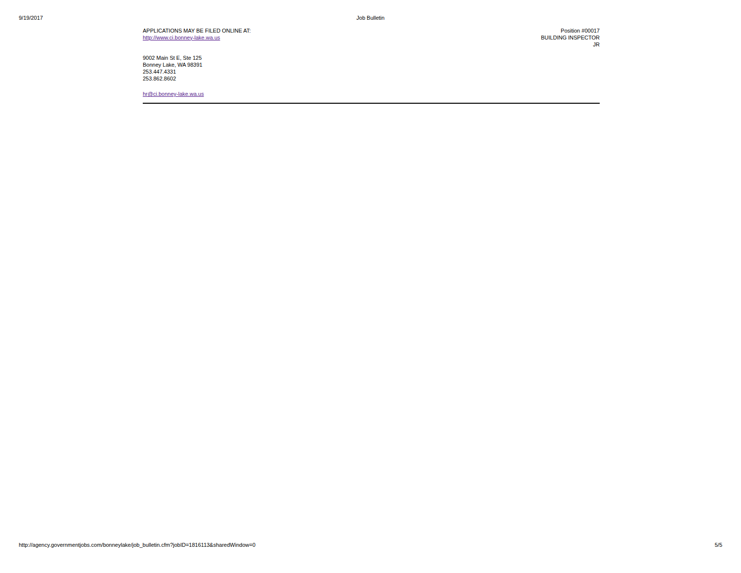9/19/2017
Job Bulletin
APPLICATIONS MAY BE FILED ONLINE AT:
http://www.ci.bonney-lake.wa.us
Position #00017
BUILDING INSPECTOR
JR
9002 Main St E, Ste 125
Bonney Lake, WA 98391
253.447.4331
253.862.8602
hr@ci.bonney-lake.wa.us
http://agency.governmentjobs.com/bonneylake/job_bulletin.cfm?jobID=1816113&sharedWindow=0
5/5